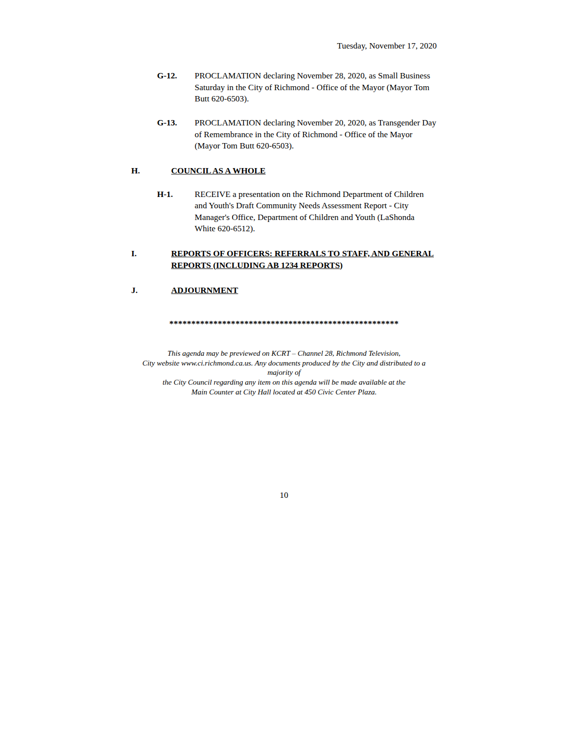Tuesday, November 17, 2020
G-12.
PROCLAMATION declaring November 28, 2020, as Small Business Saturday in the City of Richmond - Office of the Mayor (Mayor Tom Butt 620-6503).
G-13.
PROCLAMATION declaring November 20, 2020, as Transgender Day of Remembrance in the City of Richmond - Office of the Mayor (Mayor Tom Butt 620-6503).
H.
COUNCIL AS A WHOLE
H-1.
RECEIVE a presentation on the Richmond Department of Children and Youth's Draft Community Needs Assessment Report - City Manager's Office, Department of Children and Youth (LaShonda White 620-6512).
I.
REPORTS OF OFFICERS: REFERRALS TO STAFF, AND GENERAL REPORTS (INCLUDING AB 1234 REPORTS)
J.
ADJOURNMENT
****************************************************
This agenda may be previewed on KCRT – Channel 28, Richmond Television,
City website www.ci.richmond.ca.us. Any documents produced by the City and distributed to a majority of
the City Council regarding any item on this agenda will be made available at the
Main Counter at City Hall located at 450 Civic Center Plaza.
10